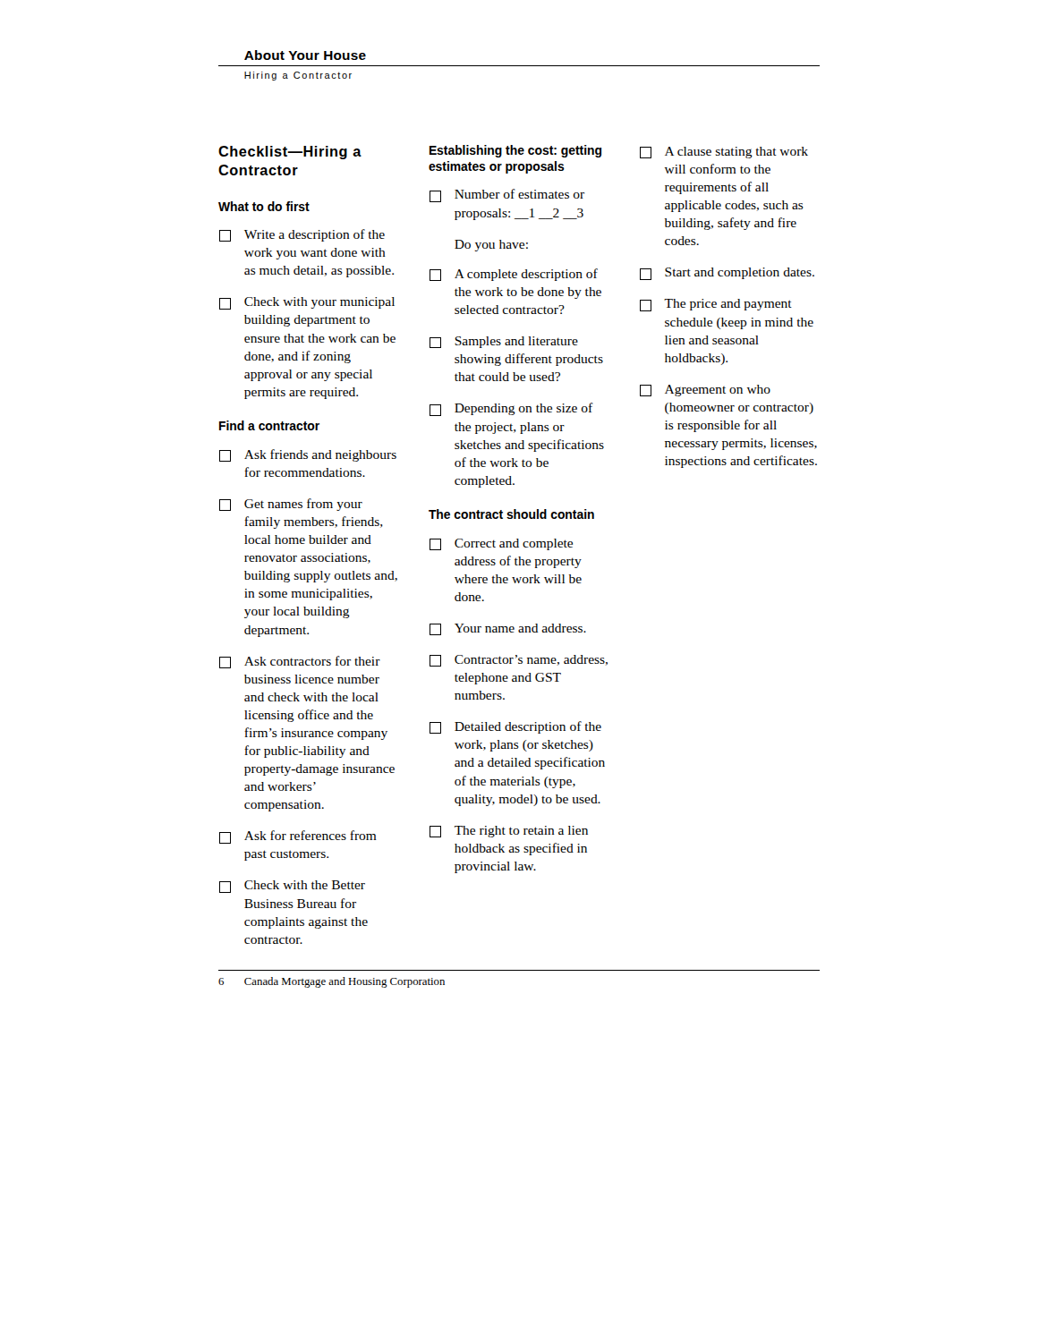About Your House
Hiring a Contractor
Checklist—Hiring a Contractor
What to do first
Write a description of the work you want done with as much detail, as possible.
Check with your municipal building department to ensure that the work can be done, and if zoning approval or any special permits are required.
Find a contractor
Ask friends and neighbours for recommendations.
Get names from your family members, friends, local home builder and renovator associations, building supply outlets and, in some municipalities, your local building department.
Ask contractors for their business licence number and check with the local licensing office and the firm’s insurance company for public-liability and property-damage insurance and workers’ compensation.
Ask for references from past customers.
Check with the Better Business Bureau for complaints against the contractor.
Establishing the cost: getting estimates or proposals
Number of estimates or proposals: __1 __2 __3
Do you have:
A complete description of the work to be done by the selected contractor?
Samples and literature showing different products that could be used?
Depending on the size of the project, plans or sketches and specifications of the work to be completed.
The contract should contain
Correct and complete address of the property where the work will be done.
Your name and address.
Contractor’s name, address, telephone and GST numbers.
Detailed description of the work, plans (or sketches) and a detailed specification of the materials (type, quality, model) to be used.
The right to retain a lien holdback as specified in provincial law.
A clause stating that work will conform to the requirements of all applicable codes, such as building, safety and fire codes.
Start and completion dates.
The price and payment schedule (keep in mind the lien and seasonal holdbacks).
Agreement on who (homeowner or contractor) is responsible for all necessary permits, licenses, inspections and certificates.
6 Canada Mortgage and Housing Corporation